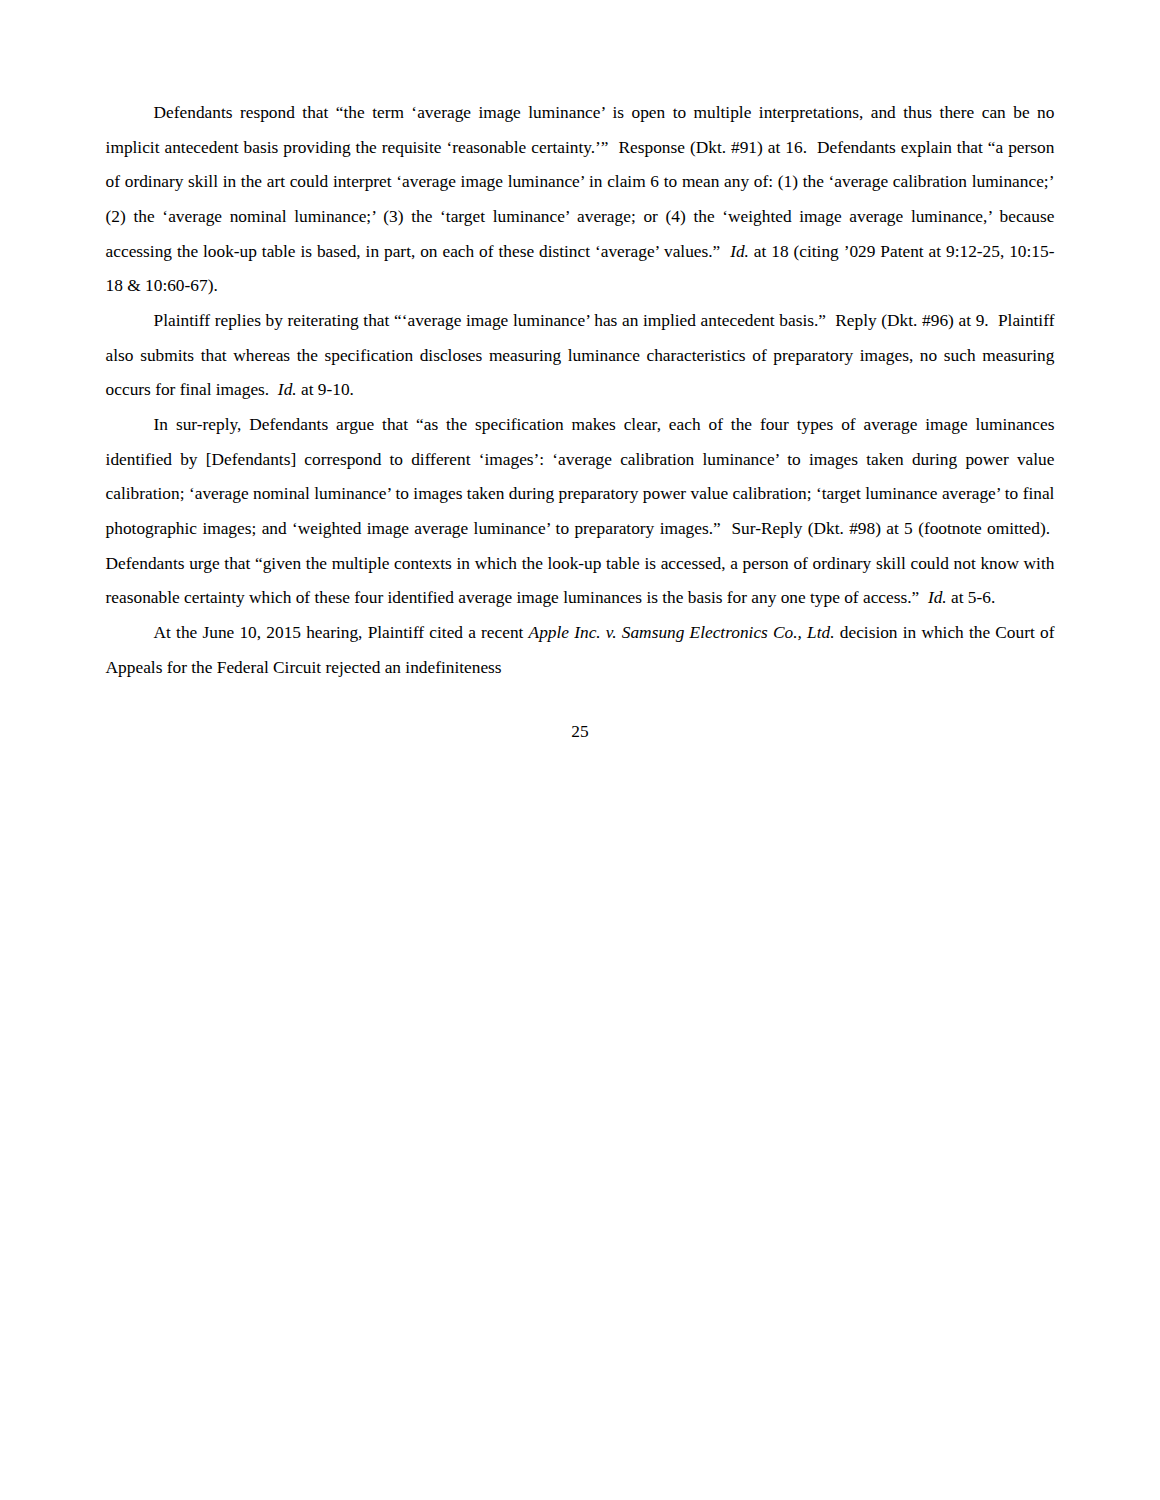Defendants respond that “the term ‘average image luminance’ is open to multiple interpretations, and thus there can be no implicit antecedent basis providing the requisite ‘reasonable certainty.’” Response (Dkt. #91) at 16. Defendants explain that “a person of ordinary skill in the art could interpret ‘average image luminance’ in claim 6 to mean any of: (1) the ‘average calibration luminance;’ (2) the ‘average nominal luminance;’ (3) the ‘target luminance’ average; or (4) the ‘weighted image average luminance,’ because accessing the look-up table is based, in part, on each of these distinct ‘average’ values.” Id. at 18 (citing ’029 Patent at 9:12-25, 10:15-18 & 10:60-67).
Plaintiff replies by reiterating that “‘average image luminance’ has an implied antecedent basis.” Reply (Dkt. #96) at 9. Plaintiff also submits that whereas the specification discloses measuring luminance characteristics of preparatory images, no such measuring occurs for final images. Id. at 9-10.
In sur-reply, Defendants argue that “as the specification makes clear, each of the four types of average image luminances identified by [Defendants] correspond to different ‘images’: ‘average calibration luminance’ to images taken during power value calibration; ‘average nominal luminance’ to images taken during preparatory power value calibration; ‘target luminance average’ to final photographic images; and ‘weighted image average luminance’ to preparatory images.” Sur-Reply (Dkt. #98) at 5 (footnote omitted). Defendants urge that “given the multiple contexts in which the look-up table is accessed, a person of ordinary skill could not know with reasonable certainty which of these four identified average image luminances is the basis for any one type of access.” Id. at 5-6.
At the June 10, 2015 hearing, Plaintiff cited a recent Apple Inc. v. Samsung Electronics Co., Ltd. decision in which the Court of Appeals for the Federal Circuit rejected an indefiniteness
25